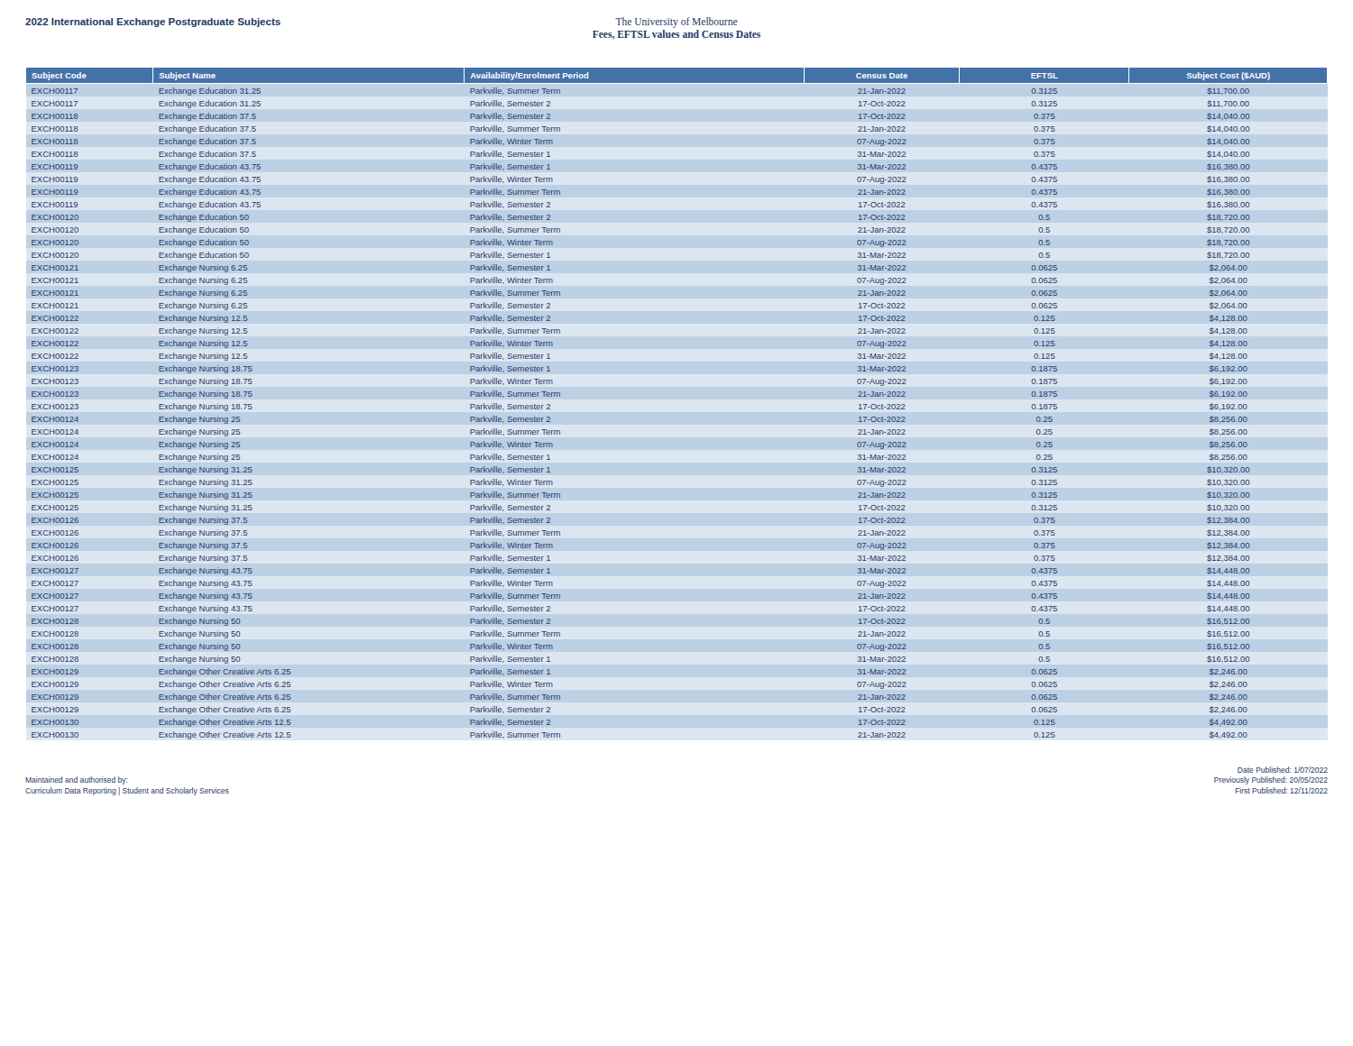2022 International Exchange Postgraduate Subjects
The University of Melbourne
Fees, EFTSL values and Census Dates
| Subject Code | Subject Name | Availability/Enrolment Period | Census Date | EFTSL | Subject Cost ($AUD) |
| --- | --- | --- | --- | --- | --- |
| EXCH00117 | Exchange Education 31.25 | Parkville, Summer Term | 21-Jan-2022 | 0.3125 | $11,700.00 |
| EXCH00117 | Exchange Education 31.25 | Parkville, Semester 2 | 17-Oct-2022 | 0.3125 | $11,700.00 |
| EXCH00118 | Exchange Education 37.5 | Parkville, Semester 2 | 17-Oct-2022 | 0.375 | $14,040.00 |
| EXCH00118 | Exchange Education 37.5 | Parkville, Summer Term | 21-Jan-2022 | 0.375 | $14,040.00 |
| EXCH00118 | Exchange Education 37.5 | Parkville, Winter Term | 07-Aug-2022 | 0.375 | $14,040.00 |
| EXCH00118 | Exchange Education 37.5 | Parkville, Semester 1 | 31-Mar-2022 | 0.375 | $14,040.00 |
| EXCH00119 | Exchange Education 43.75 | Parkville, Semester 1 | 31-Mar-2022 | 0.4375 | $16,380.00 |
| EXCH00119 | Exchange Education 43.75 | Parkville, Winter Term | 07-Aug-2022 | 0.4375 | $16,380.00 |
| EXCH00119 | Exchange Education 43.75 | Parkville, Summer Term | 21-Jan-2022 | 0.4375 | $16,380.00 |
| EXCH00119 | Exchange Education 43.75 | Parkville, Semester 2 | 17-Oct-2022 | 0.4375 | $16,380.00 |
| EXCH00120 | Exchange Education 50 | Parkville, Semester 2 | 17-Oct-2022 | 0.5 | $18,720.00 |
| EXCH00120 | Exchange Education 50 | Parkville, Summer Term | 21-Jan-2022 | 0.5 | $18,720.00 |
| EXCH00120 | Exchange Education 50 | Parkville, Winter Term | 07-Aug-2022 | 0.5 | $18,720.00 |
| EXCH00120 | Exchange Education 50 | Parkville, Semester 1 | 31-Mar-2022 | 0.5 | $18,720.00 |
| EXCH00121 | Exchange Nursing 6.25 | Parkville, Semester 1 | 31-Mar-2022 | 0.0625 | $2,064.00 |
| EXCH00121 | Exchange Nursing 6.25 | Parkville, Winter Term | 07-Aug-2022 | 0.0625 | $2,064.00 |
| EXCH00121 | Exchange Nursing 6.25 | Parkville, Summer Term | 21-Jan-2022 | 0.0625 | $2,064.00 |
| EXCH00121 | Exchange Nursing 6.25 | Parkville, Semester 2 | 17-Oct-2022 | 0.0625 | $2,064.00 |
| EXCH00122 | Exchange Nursing 12.5 | Parkville, Semester 2 | 17-Oct-2022 | 0.125 | $4,128.00 |
| EXCH00122 | Exchange Nursing 12.5 | Parkville, Summer Term | 21-Jan-2022 | 0.125 | $4,128.00 |
| EXCH00122 | Exchange Nursing 12.5 | Parkville, Winter Term | 07-Aug-2022 | 0.125 | $4,128.00 |
| EXCH00122 | Exchange Nursing 12.5 | Parkville, Semester 1 | 31-Mar-2022 | 0.125 | $4,128.00 |
| EXCH00123 | Exchange Nursing 18.75 | Parkville, Semester 1 | 31-Mar-2022 | 0.1875 | $6,192.00 |
| EXCH00123 | Exchange Nursing 18.75 | Parkville, Winter Term | 07-Aug-2022 | 0.1875 | $6,192.00 |
| EXCH00123 | Exchange Nursing 18.75 | Parkville, Summer Term | 21-Jan-2022 | 0.1875 | $6,192.00 |
| EXCH00123 | Exchange Nursing 18.75 | Parkville, Semester 2 | 17-Oct-2022 | 0.1875 | $6,192.00 |
| EXCH00124 | Exchange Nursing 25 | Parkville, Semester 2 | 17-Oct-2022 | 0.25 | $8,256.00 |
| EXCH00124 | Exchange Nursing 25 | Parkville, Summer Term | 21-Jan-2022 | 0.25 | $8,256.00 |
| EXCH00124 | Exchange Nursing 25 | Parkville, Winter Term | 07-Aug-2022 | 0.25 | $8,256.00 |
| EXCH00124 | Exchange Nursing 25 | Parkville, Semester 1 | 31-Mar-2022 | 0.25 | $8,256.00 |
| EXCH00125 | Exchange Nursing 31.25 | Parkville, Semester 1 | 31-Mar-2022 | 0.3125 | $10,320.00 |
| EXCH00125 | Exchange Nursing 31.25 | Parkville, Winter Term | 07-Aug-2022 | 0.3125 | $10,320.00 |
| EXCH00125 | Exchange Nursing 31.25 | Parkville, Summer Term | 21-Jan-2022 | 0.3125 | $10,320.00 |
| EXCH00125 | Exchange Nursing 31.25 | Parkville, Semester 2 | 17-Oct-2022 | 0.3125 | $10,320.00 |
| EXCH00126 | Exchange Nursing 37.5 | Parkville, Semester 2 | 17-Oct-2022 | 0.375 | $12,384.00 |
| EXCH00126 | Exchange Nursing 37.5 | Parkville, Summer Term | 21-Jan-2022 | 0.375 | $12,384.00 |
| EXCH00126 | Exchange Nursing 37.5 | Parkville, Winter Term | 07-Aug-2022 | 0.375 | $12,384.00 |
| EXCH00126 | Exchange Nursing 37.5 | Parkville, Semester 1 | 31-Mar-2022 | 0.375 | $12,384.00 |
| EXCH00127 | Exchange Nursing 43.75 | Parkville, Semester 1 | 31-Mar-2022 | 0.4375 | $14,448.00 |
| EXCH00127 | Exchange Nursing 43.75 | Parkville, Winter Term | 07-Aug-2022 | 0.4375 | $14,448.00 |
| EXCH00127 | Exchange Nursing 43.75 | Parkville, Summer Term | 21-Jan-2022 | 0.4375 | $14,448.00 |
| EXCH00127 | Exchange Nursing 43.75 | Parkville, Semester 2 | 17-Oct-2022 | 0.4375 | $14,448.00 |
| EXCH00128 | Exchange Nursing 50 | Parkville, Semester 2 | 17-Oct-2022 | 0.5 | $16,512.00 |
| EXCH00128 | Exchange Nursing 50 | Parkville, Summer Term | 21-Jan-2022 | 0.5 | $16,512.00 |
| EXCH00128 | Exchange Nursing 50 | Parkville, Winter Term | 07-Aug-2022 | 0.5 | $16,512.00 |
| EXCH00128 | Exchange Nursing 50 | Parkville, Semester 1 | 31-Mar-2022 | 0.5 | $16,512.00 |
| EXCH00129 | Exchange Other Creative Arts 6.25 | Parkville, Semester 1 | 31-Mar-2022 | 0.0625 | $2,246.00 |
| EXCH00129 | Exchange Other Creative Arts 6.25 | Parkville, Winter Term | 07-Aug-2022 | 0.0625 | $2,246.00 |
| EXCH00129 | Exchange Other Creative Arts 6.25 | Parkville, Summer Term | 21-Jan-2022 | 0.0625 | $2,246.00 |
| EXCH00129 | Exchange Other Creative Arts 6.25 | Parkville, Semester 2 | 17-Oct-2022 | 0.0625 | $2,246.00 |
| EXCH00130 | Exchange Other Creative Arts 12.5 | Parkville, Semester 2 | 17-Oct-2022 | 0.125 | $4,492.00 |
| EXCH00130 | Exchange Other Creative Arts 12.5 | Parkville, Summer Term | 21-Jan-2022 | 0.125 | $4,492.00 |
Maintained and authorised by:
Curriculum Data Reporting | Student and Scholarly Services
Date Published: 1/07/2022
Previously Published: 20/05/2022
First Published: 12/11/2022